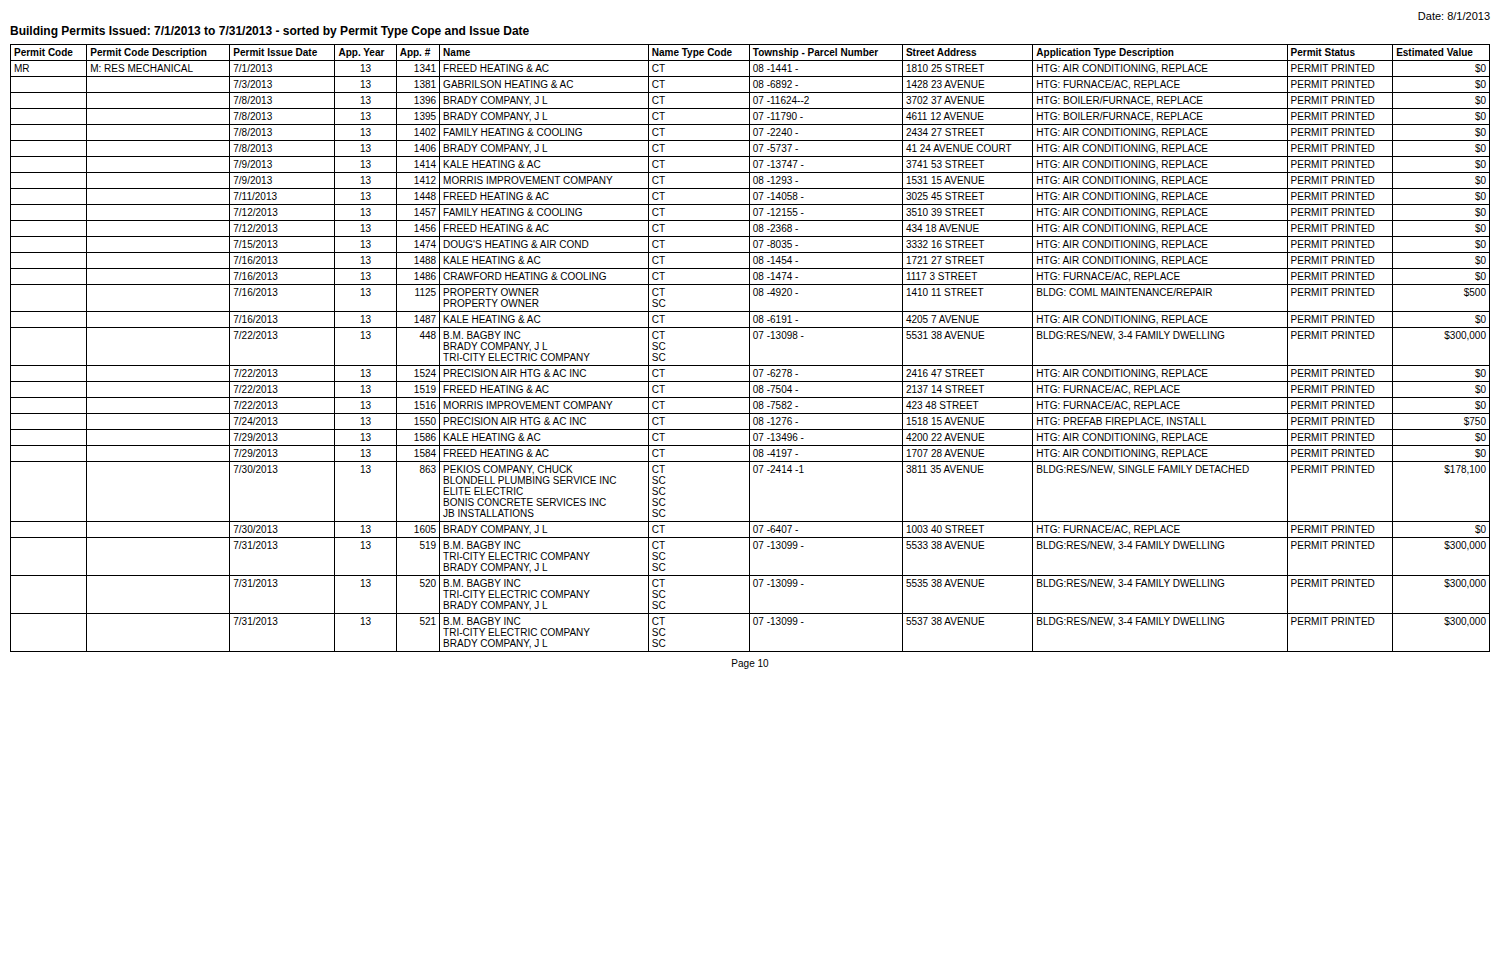Date: 8/1/2013
Building Permits Issued: 7/1/2013 to 7/31/2013 - sorted by Permit Type Cope and Issue Date
| Permit Code | Permit Code Description | Permit Issue Date | App. Year | App. # | Name | Name Type Code | Township - Parcel Number | Street Address | Application Type Description | Permit Status | Estimated Value |
| --- | --- | --- | --- | --- | --- | --- | --- | --- | --- | --- | --- |
| MR | M: RES MECHANICAL | 7/1/2013 | 13 | 1341 | FREED HEATING & AC | CT | 08 -1441 - | 1810 25 STREET | HTG: AIR CONDITIONING, REPLACE | PERMIT PRINTED | $0 |
| | | 7/3/2013 | 13 | 1381 | GABRILSON HEATING & AC | CT | 08 -6892 - | 1428 23 AVENUE | HTG: FURNACE/AC, REPLACE | PERMIT PRINTED | $0 |
| | | 7/8/2013 | 13 | 1396 | BRADY COMPANY, J L | CT | 07 -11624--2 | 3702 37 AVENUE | HTG: BOILER/FURNACE, REPLACE | PERMIT PRINTED | $0 |
| | | 7/8/2013 | 13 | 1395 | BRADY COMPANY, J L | CT | 07 -11790 - | 4611 12 AVENUE | HTG: BOILER/FURNACE, REPLACE | PERMIT PRINTED | $0 |
| | | 7/8/2013 | 13 | 1402 | FAMILY HEATING & COOLING | CT | 07 -2240 - | 2434 27 STREET | HTG: AIR CONDITIONING, REPLACE | PERMIT PRINTED | $0 |
| | | 7/8/2013 | 13 | 1406 | BRADY COMPANY, J L | CT | 07 -5737 - | 41 24 AVENUE COURT | HTG: AIR CONDITIONING, REPLACE | PERMIT PRINTED | $0 |
| | | 7/9/2013 | 13 | 1414 | KALE HEATING & AC | CT | 07 -13747 - | 3741 53 STREET | HTG: AIR CONDITIONING, REPLACE | PERMIT PRINTED | $0 |
| | | 7/9/2013 | 13 | 1412 | MORRIS IMPROVEMENT COMPANY | CT | 08 -1293 - | 1531 15 AVENUE | HTG: AIR CONDITIONING, REPLACE | PERMIT PRINTED | $0 |
| | | 7/11/2013 | 13 | 1448 | FREED HEATING & AC | CT | 07 -14058 - | 3025 45 STREET | HTG: AIR CONDITIONING, REPLACE | PERMIT PRINTED | $0 |
| | | 7/12/2013 | 13 | 1457 | FAMILY HEATING & COOLING | CT | 07 -12155 - | 3510 39 STREET | HTG: AIR CONDITIONING, REPLACE | PERMIT PRINTED | $0 |
| | | 7/12/2013 | 13 | 1456 | FREED HEATING & AC | CT | 08 -2368 - | 434 18 AVENUE | HTG: AIR CONDITIONING, REPLACE | PERMIT PRINTED | $0 |
| | | 7/15/2013 | 13 | 1474 | DOUG'S HEATING & AIR COND | CT | 07 -8035 - | 3332 16 STREET | HTG: AIR CONDITIONING, REPLACE | PERMIT PRINTED | $0 |
| | | 7/16/2013 | 13 | 1488 | KALE HEATING & AC | CT | 08 -1454 - | 1721 27 STREET | HTG: AIR CONDITIONING, REPLACE | PERMIT PRINTED | $0 |
| | | 7/16/2013 | 13 | 1486 | CRAWFORD HEATING & COOLING | CT | 08 -1474 - | 1117 3 STREET | HTG: FURNACE/AC, REPLACE | PERMIT PRINTED | $0 |
| | | 7/16/2013 | 13 | 1125 | PROPERTY OWNER PROPERTY OWNER | CT SC | 08 -4920 - | 1410 11 STREET | BLDG: COML MAINTENANCE/REPAIR | PERMIT PRINTED | $500 |
| | | 7/16/2013 | 13 | 1487 | KALE HEATING & AC | CT | 08 -6191 - | 4205 7 AVENUE | HTG: AIR CONDITIONING, REPLACE | PERMIT PRINTED | $0 |
| | | 7/22/2013 | 13 | 448 | B.M. BAGBY INC BRADY COMPANY, J L TRI-CITY ELECTRIC COMPANY | CT SC SC | 07 -13098 - | 5531 38 AVENUE | BLDG:RES/NEW, 3-4 FAMILY DWELLING | PERMIT PRINTED | $300,000 |
| | | 7/22/2013 | 13 | 1524 | PRECISION AIR HTG & AC INC | CT | 07 -6278 - | 2416 47 STREET | HTG: AIR CONDITIONING, REPLACE | PERMIT PRINTED | $0 |
| | | 7/22/2013 | 13 | 1519 | FREED HEATING & AC | CT | 08 -7504 - | 2137 14 STREET | HTG: FURNACE/AC, REPLACE | PERMIT PRINTED | $0 |
| | | 7/22/2013 | 13 | 1516 | MORRIS IMPROVEMENT COMPANY | CT | 08 -7582 - | 423 48 STREET | HTG: FURNACE/AC, REPLACE | PERMIT PRINTED | $0 |
| | | 7/24/2013 | 13 | 1550 | PRECISION AIR HTG & AC INC | CT | 08 -1276 - | 1518 15 AVENUE | HTG: PREFAB FIREPLACE, INSTALL | PERMIT PRINTED | $750 |
| | | 7/29/2013 | 13 | 1586 | KALE HEATING & AC | CT | 07 -13496 - | 4200 22 AVENUE | HTG: AIR CONDITIONING, REPLACE | PERMIT PRINTED | $0 |
| | | 7/29/2013 | 13 | 1584 | FREED HEATING & AC | CT | 08 -4197 - | 1707 28 AVENUE | HTG: AIR CONDITIONING, REPLACE | PERMIT PRINTED | $0 |
| | | 7/30/2013 | 13 | 863 | PEKIOS COMPANY, CHUCK BLONDELL PLUMBING SERVICE INC ELITE ELECTRIC BONIS CONCRETE SERVICES INC JB INSTALLATIONS | CT SC SC SC SC | 07 -2414 -1 | 3811 35 AVENUE | BLDG:RES/NEW, SINGLE FAMILY DETACHED | PERMIT PRINTED | $178,100 |
| | | 7/30/2013 | 13 | 1605 | BRADY COMPANY, J L | CT | 07 -6407 - | 1003 40 STREET | HTG: FURNACE/AC, REPLACE | PERMIT PRINTED | $0 |
| | | 7/31/2013 | 13 | 519 | B.M. BAGBY INC TRI-CITY ELECTRIC COMPANY BRADY COMPANY, J L | CT SC SC | 07 -13099 - | 5533 38 AVENUE | BLDG:RES/NEW, 3-4 FAMILY DWELLING | PERMIT PRINTED | $300,000 |
| | | 7/31/2013 | 13 | 520 | B.M. BAGBY INC TRI-CITY ELECTRIC COMPANY BRADY COMPANY, J L | CT SC SC | 07 -13099 - | 5535 38 AVENUE | BLDG:RES/NEW, 3-4 FAMILY DWELLING | PERMIT PRINTED | $300,000 |
| | | 7/31/2013 | 13 | 521 | B.M. BAGBY INC TRI-CITY ELECTRIC COMPANY BRADY COMPANY, J L | CT SC SC | 07 -13099 - | 5537 38 AVENUE | BLDG:RES/NEW, 3-4 FAMILY DWELLING | PERMIT PRINTED | $300,000 |
Page 10